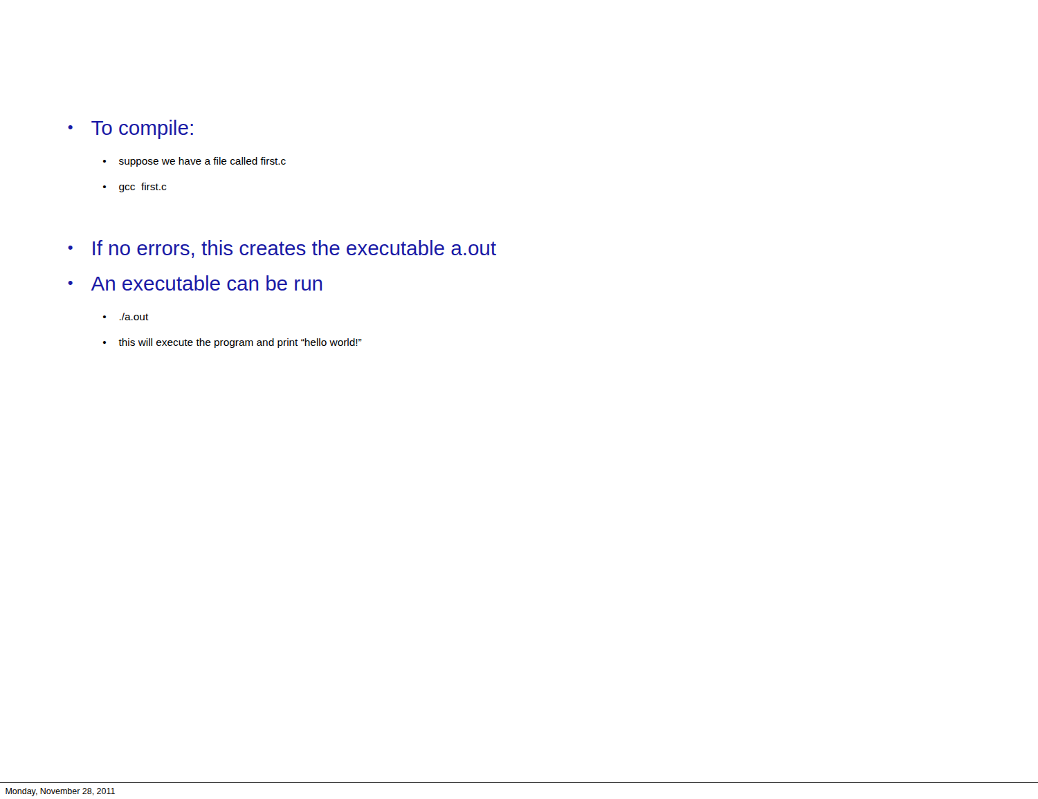To compile:
suppose we have a file called first.c
gcc first.c
If no errors, this creates the executable a.out
An executable can be run
./a.out
this will execute the program and print “hello world!”
Monday, November 28, 2011